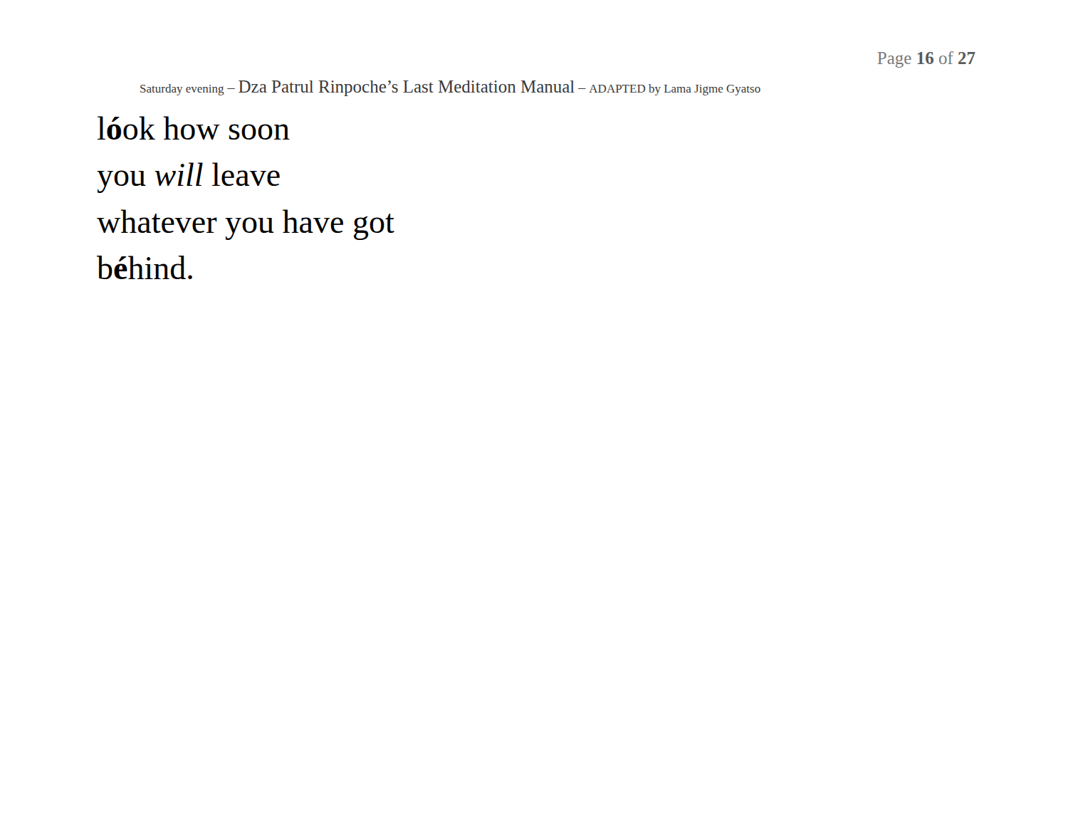Page 16 of 27
Saturday evening – Dza Patrul Rinpoche’s Last Meditation Manual – ADAPTED by Lama Jigme Gyatso
lóok how soon
you will leave
whatever you have got
béhind.